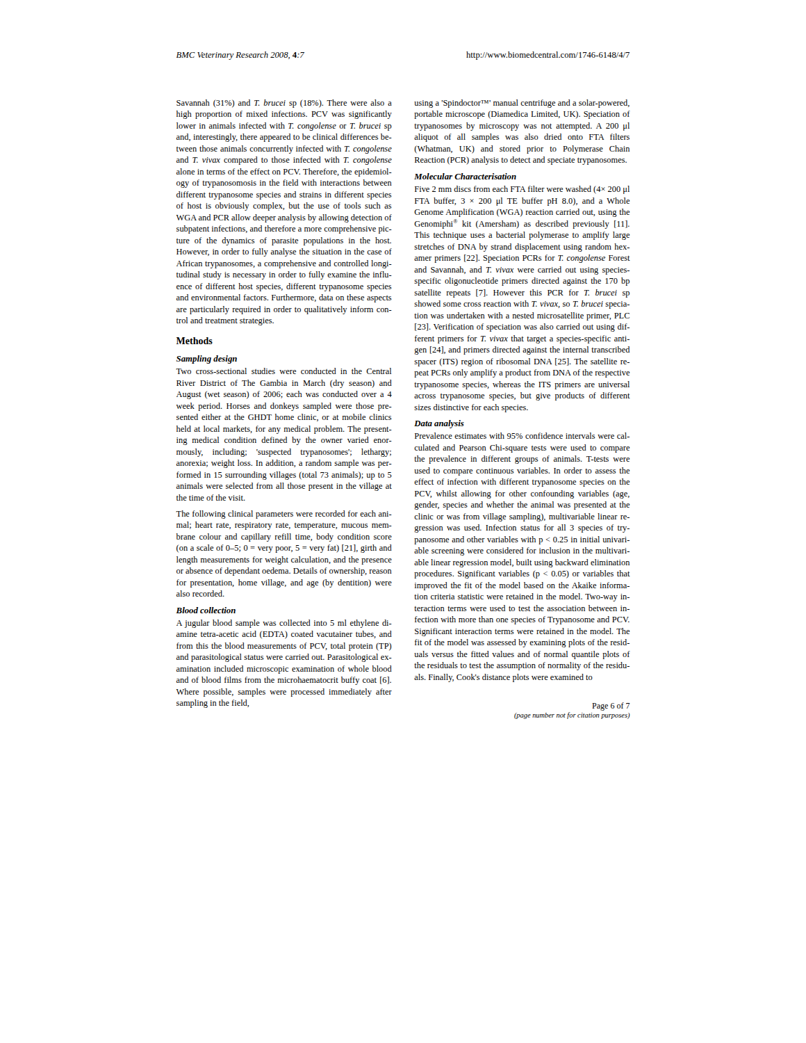BMC Veterinary Research 2008, 4:7
http://www.biomedcentral.com/1746-6148/4/7
Savannah (31%) and T. brucei sp (18%). There were also a high proportion of mixed infections. PCV was significantly lower in animals infected with T. congolense or T. brucei sp and, interestingly, there appeared to be clinical differences between those animals concurrently infected with T. congolense and T. vivax compared to those infected with T. congolense alone in terms of the effect on PCV. Therefore, the epidemiology of trypanosomosis in the field with interactions between different trypanosome species and strains in different species of host is obviously complex, but the use of tools such as WGA and PCR allow deeper analysis by allowing detection of subpatent infections, and therefore a more comprehensive picture of the dynamics of parasite populations in the host. However, in order to fully analyse the situation in the case of African trypanosomes, a comprehensive and controlled longitudinal study is necessary in order to fully examine the influence of different host species, different trypanosome species and environmental factors. Furthermore, data on these aspects are particularly required in order to qualitatively inform control and treatment strategies.
Methods
Sampling design
Two cross-sectional studies were conducted in the Central River District of The Gambia in March (dry season) and August (wet season) of 2006; each was conducted over a 4 week period. Horses and donkeys sampled were those presented either at the GHDT home clinic, or at mobile clinics held at local markets, for any medical problem. The presenting medical condition defined by the owner varied enormously, including; 'suspected trypanosomes'; lethargy; anorexia; weight loss. In addition, a random sample was performed in 15 surrounding villages (total 73 animals); up to 5 animals were selected from all those present in the village at the time of the visit.
The following clinical parameters were recorded for each animal; heart rate, respiratory rate, temperature, mucous membrane colour and capillary refill time, body condition score (on a scale of 0–5; 0 = very poor, 5 = very fat) [21], girth and length measurements for weight calculation, and the presence or absence of dependant oedema. Details of ownership, reason for presentation, home village, and age (by dentition) were also recorded.
Blood collection
A jugular blood sample was collected into 5 ml ethylene diamine tetra-acetic acid (EDTA) coated vacutainer tubes, and from this the blood measurements of PCV, total protein (TP) and parasitological status were carried out. Parasitological examination included microscopic examination of whole blood and of blood films from the microhaematocrit buffy coat [6]. Where possible, samples were processed immediately after sampling in the field,
using a 'Spindoctor™' manual centrifuge and a solar-powered, portable microscope (Diamedica Limited, UK). Speciation of trypanosomes by microscopy was not attempted. A 200 μl aliquot of all samples was also dried onto FTA filters (Whatman, UK) and stored prior to Polymerase Chain Reaction (PCR) analysis to detect and speciate trypanosomes.
Molecular Characterisation
Five 2 mm discs from each FTA filter were washed (4× 200 μl FTA buffer, 3 × 200 μl TE buffer pH 8.0), and a Whole Genome Amplification (WGA) reaction carried out, using the Genomiphi® kit (Amersham) as described previously [11]. This technique uses a bacterial polymerase to amplify large stretches of DNA by strand displacement using random hexamer primers [22]. Speciation PCRs for T. congolense Forest and Savannah, and T. vivax were carried out using species-specific oligonucleotide primers directed against the 170 bp satellite repeats [7]. However this PCR for T. brucei sp showed some cross reaction with T. vivax, so T. brucei speciation was undertaken with a nested microsatellite primer, PLC [23]. Verification of speciation was also carried out using different primers for T. vivax that target a species-specific antigen [24], and primers directed against the internal transcribed spacer (ITS) region of ribosomal DNA [25]. The satellite repeat PCRs only amplify a product from DNA of the respective trypanosome species, whereas the ITS primers are universal across trypanosome species, but give products of different sizes distinctive for each species.
Data analysis
Prevalence estimates with 95% confidence intervals were calculated and Pearson Chi-square tests were used to compare the prevalence in different groups of animals. T-tests were used to compare continuous variables. In order to assess the effect of infection with different trypanosome species on the PCV, whilst allowing for other confounding variables (age, gender, species and whether the animal was presented at the clinic or was from village sampling), multivariable linear regression was used. Infection status for all 3 species of trypanosome and other variables with p < 0.25 in initial univariable screening were considered for inclusion in the multivariable linear regression model, built using backward elimination procedures. Significant variables (p < 0.05) or variables that improved the fit of the model based on the Akaike information criteria statistic were retained in the model. Two-way interaction terms were used to test the association between infection with more than one species of Trypanosome and PCV. Significant interaction terms were retained in the model. The fit of the model was assessed by examining plots of the residuals versus the fitted values and of normal quantile plots of the residuals to test the assumption of normality of the residuals. Finally, Cook's distance plots were examined to
Page 6 of 7
(page number not for citation purposes)